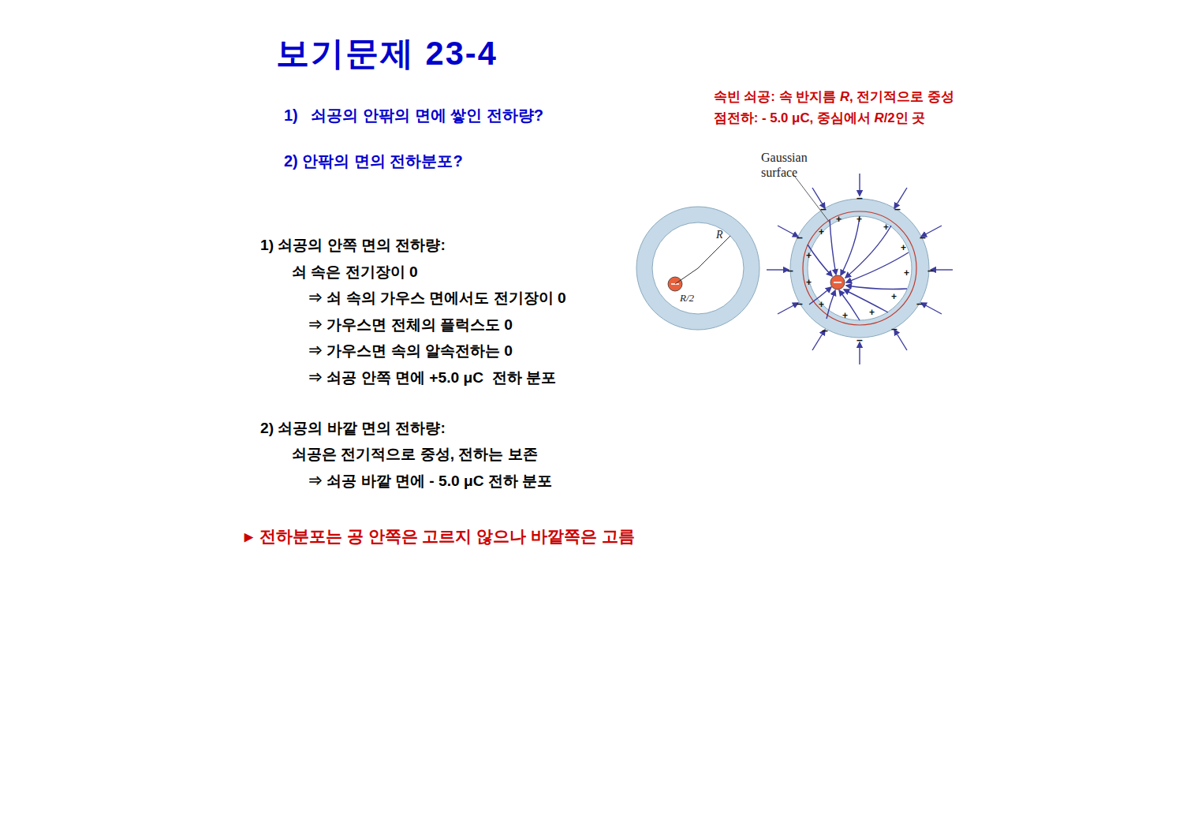보기문제 23-4
속빈 쇠공: 속 반지름 R, 전기적으로 중성
점전하: - 5.0 μC, 중심에서 R/2인 곳
1) 쇠공의 안팎의 면에 쌓인 전하량?
2) 안팎의 면의 전하분포?
1) 쇠공의 안쪽 면의 전하량:
쇠 속은 전기장이 0
⇒ 쇠 속의 가우스 면에서도 전기장이 0
⇒ 가우스면 전체의 플럭스도 0
⇒ 가우스면 속의 알속전하는 0
⇒ 쇠공 안쪽 면에 +5.0 μC 전하 분포
2) 쇠공의 바깥 면의 전하량:
쇠공은 전기적으로 중성, 전하는 보존
⇒ 쇠공 바깥 면에 - 5.0 μC 전하 분포
▸전하분포는 공 안쪽은 고르지 않으나 바깥쪽은 고름
Gaussian
surface
R R/2 + + + + + + + + + + + + – – – – – – – – – – – –